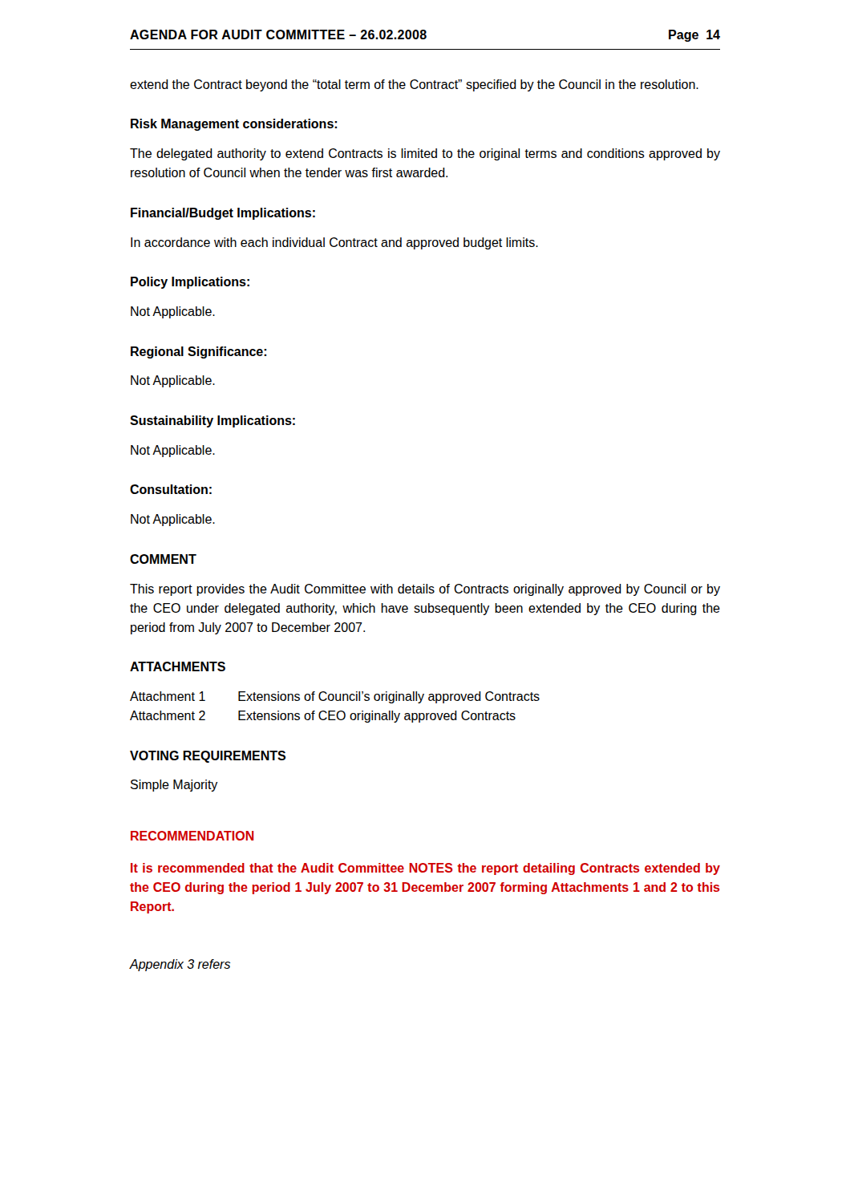AGENDA FOR AUDIT COMMITTEE – 26.02.2008 Page 14
extend the Contract beyond the “total term of the Contract” specified by the Council in the resolution.
Risk Management considerations:
The delegated authority to extend Contracts is limited to the original terms and conditions approved by resolution of Council when the tender was first awarded.
Financial/Budget Implications:
In accordance with each individual Contract and approved budget limits.
Policy Implications:
Not Applicable.
Regional Significance:
Not Applicable.
Sustainability Implications:
Not Applicable.
Consultation:
Not Applicable.
COMMENT
This report provides the Audit Committee with details of Contracts originally approved by Council or by the CEO under delegated authority, which have subsequently been extended by the CEO during the period from July 2007 to December 2007.
ATTACHMENTS
| Attachment 1 | Extensions of Council’s originally approved Contracts |
| Attachment 2 | Extensions of CEO originally approved Contracts |
VOTING REQUIREMENTS
Simple Majority
RECOMMENDATION
It is recommended that the Audit Committee NOTES the report detailing Contracts extended by the CEO during the period 1 July 2007 to 31 December 2007 forming Attachments 1 and 2 to this Report.
Appendix 3 refers